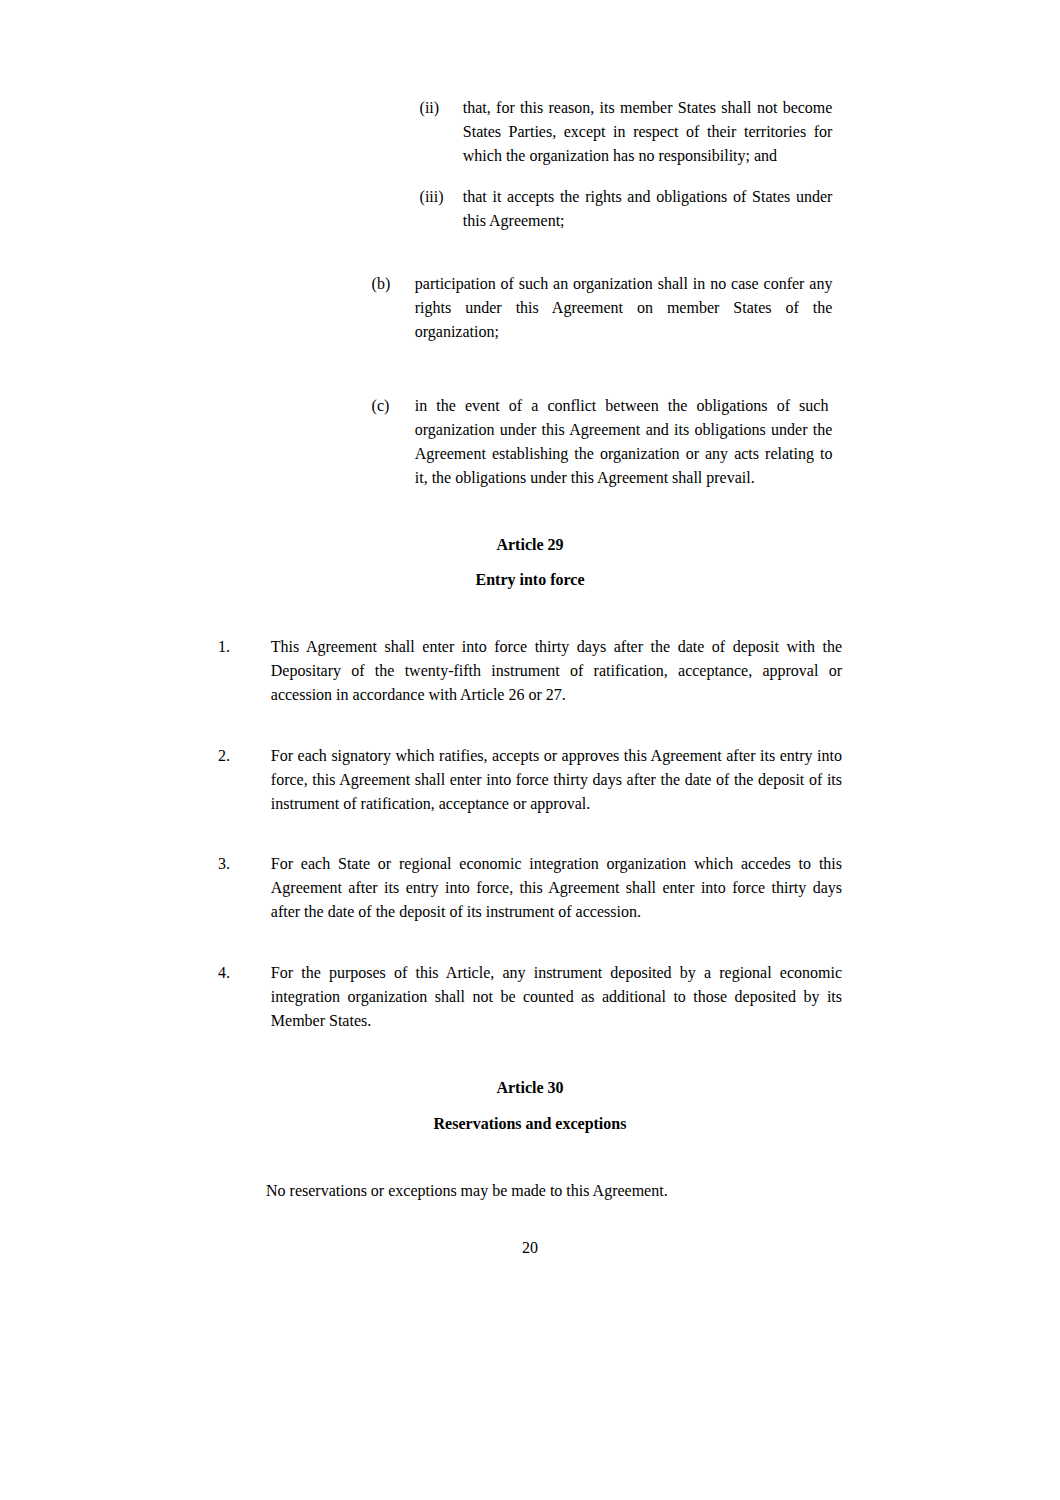(ii) that, for this reason, its member States shall not become States Parties, except in respect of their territories for which the organization has no responsibility; and
(iii) that it accepts the rights and obligations of States under this Agreement;
(b) participation of such an organization shall in no case confer any rights under this Agreement on member States of the organization;
(c) in the event of a conflict between the obligations of such organization under this Agreement and its obligations under the Agreement establishing the organization or any acts relating to it, the obligations under this Agreement shall prevail.
Article 29
Entry into force
1. This Agreement shall enter into force thirty days after the date of deposit with the Depositary of the twenty-fifth instrument of ratification, acceptance, approval or accession in accordance with Article 26 or 27.
2. For each signatory which ratifies, accepts or approves this Agreement after its entry into force, this Agreement shall enter into force thirty days after the date of the deposit of its instrument of ratification, acceptance or approval.
3. For each State or regional economic integration organization which accedes to this Agreement after its entry into force, this Agreement shall enter into force thirty days after the date of the deposit of its instrument of accession.
4. For the purposes of this Article, any instrument deposited by a regional economic integration organization shall not be counted as additional to those deposited by its Member States.
Article 30
Reservations and exceptions
No reservations or exceptions may be made to this Agreement.
20